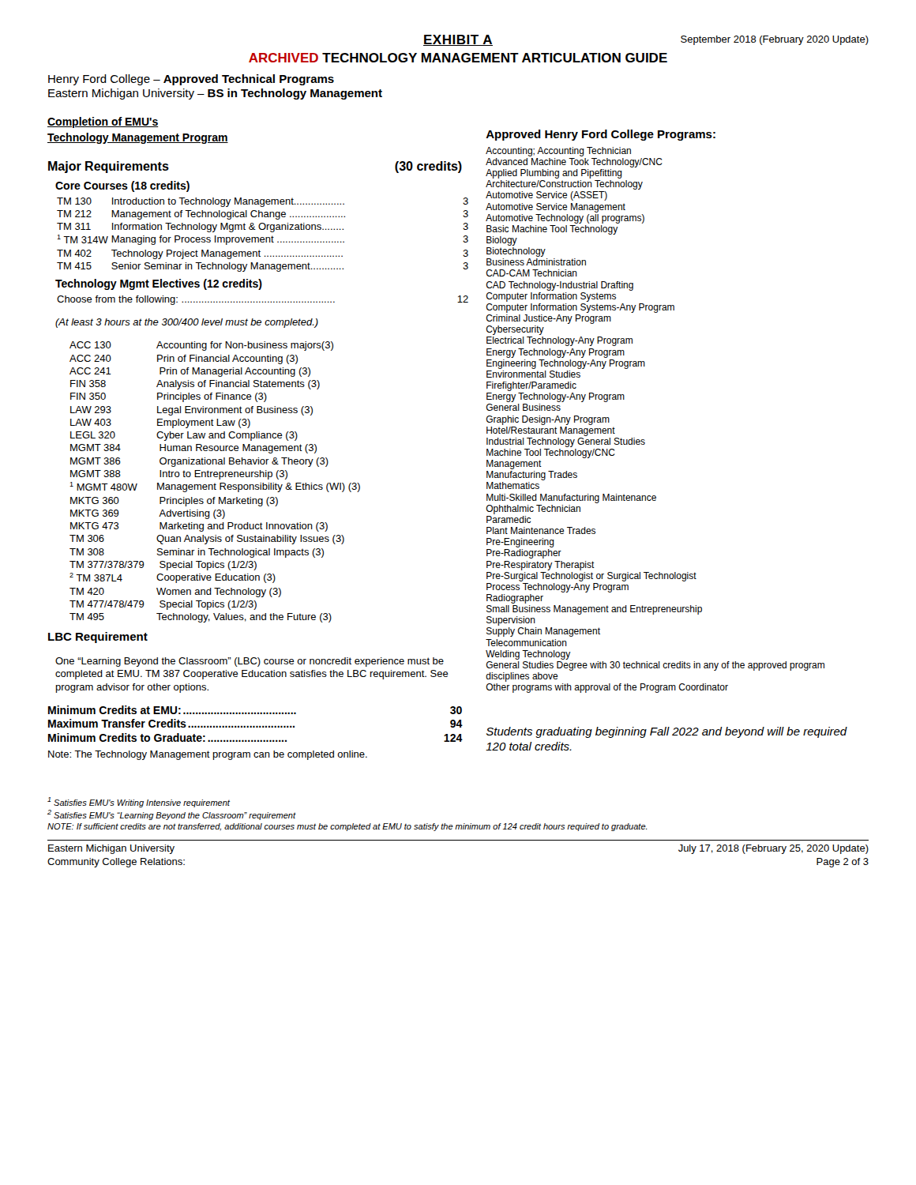EXHIBIT A September 2018 (February 2020 Update)
ARCHIVED TECHNOLOGY MANAGEMENT ARTICULATION GUIDE
Henry Ford College – Approved Technical Programs
Eastern Michigan University – BS in Technology Management
Completion of EMU's
Technology Management Program
Major Requirements(30 credits)
Core Courses (18 credits)
| TM 130 | Introduction to Technology Management.................. | 3 |
| TM 212 | Management of Technological Change .................... | 3 |
| TM 311 | Information Technology Mgmt & Organizations........ | 3 |
| 1 TM 314W | Managing for Process Improvement ........................ | 3 |
| TM 402 | Technology Project Management ............................ | 3 |
| TM 415 | Senior Seminar in Technology Management............ | 3 |
Technology Mgmt Electives (12 credits)
| Choose from the following: ...................................................... | 12 |
(At least 3 hours at the 300/400 level must be completed.)
ACC 130 Accounting for Non-business majors(3)
ACC 240 Prin of Financial Accounting (3)
ACC 241 Prin of Managerial Accounting (3)
FIN 358 Analysis of Financial Statements (3)
FIN 350 Principles of Finance (3)
LAW 293 Legal Environment of Business (3)
LAW 403 Employment Law (3)
LEGL 320 Cyber Law and Compliance (3)
MGMT 384 Human Resource Management (3)
MGMT 386 Organizational Behavior & Theory (3)
MGMT 388 Intro to Entrepreneurship (3)
1 MGMT 480W Management Responsibility & Ethics (WI) (3)
MKTG 360 Principles of Marketing (3)
MKTG 369 Advertising (3)
MKTG 473 Marketing and Product Innovation (3)
TM 306 Quan Analysis of Sustainability Issues (3)
TM 308 Seminar in Technological Impacts (3)
TM 377/378/379 Special Topics (1/2/3)
2 TM 387L4 Cooperative Education (3)
TM 420 Women and Technology (3)
TM 477/478/479 Special Topics (1/2/3)
TM 495 Technology, Values, and the Future (3)
LBC Requirement
One “Learning Beyond the Classroom” (LBC) course or noncredit experience must be completed at EMU. TM 387 Cooperative Education satisfies the LBC requirement. See program advisor for other options.
Minimum Credits at EMU:..................................... 30
Maximum Transfer Credits................................... 94
Minimum Credits to Graduate:.......................... 124
Note: The Technology Management program can be completed online.
Approved Henry Ford College Programs:
Accounting; Accounting Technician
Advanced Machine Took Technology/CNC
Applied Plumbing and Pipefitting
Architecture/Construction Technology
Automotive Service (ASSET)
Automotive Service Management
Automotive Technology (all programs)
Basic Machine Tool Technology
Biology
Biotechnology
Business Administration
CAD-CAM Technician
CAD Technology-Industrial Drafting
Computer Information Systems
Computer Information Systems-Any Program
Criminal Justice-Any Program
Cybersecurity
Electrical Technology-Any Program
Energy Technology-Any Program
Engineering Technology-Any Program
Environmental Studies
Firefighter/Paramedic
Energy Technology-Any Program
General Business
Graphic Design-Any Program
Hotel/Restaurant Management
Industrial Technology General Studies
Machine Tool Technology/CNC
Management
Manufacturing Trades
Mathematics
Multi-Skilled Manufacturing Maintenance
Ophthalmic Technician
Paramedic
Plant Maintenance Trades
Pre-Engineering
Pre-Radiographer
Pre-Respiratory Therapist
Pre-Surgical Technologist or Surgical Technologist
Process Technology-Any Program
Radiographer
Small Business Management and Entrepreneurship
Supervision
Supply Chain Management
Telecommunication
Welding Technology
General Studies Degree with 30 technical credits in any of the approved program disciplines above
Other programs with approval of the Program Coordinator
Students graduating beginning Fall 2022 and beyond will be required 120 total credits.
1 Satisfies EMU's Writing Intensive requirement
2 Satisfies EMU's “Learning Beyond the Classroom” requirement
NOTE: If sufficient credits are not transferred, additional courses must be completed at EMU to satisfy the minimum of 124 credit hours required to graduate.
Eastern Michigan University
Community College Relations:
July 17, 2018 (February 25, 2020 Update)
Page 2 of 3